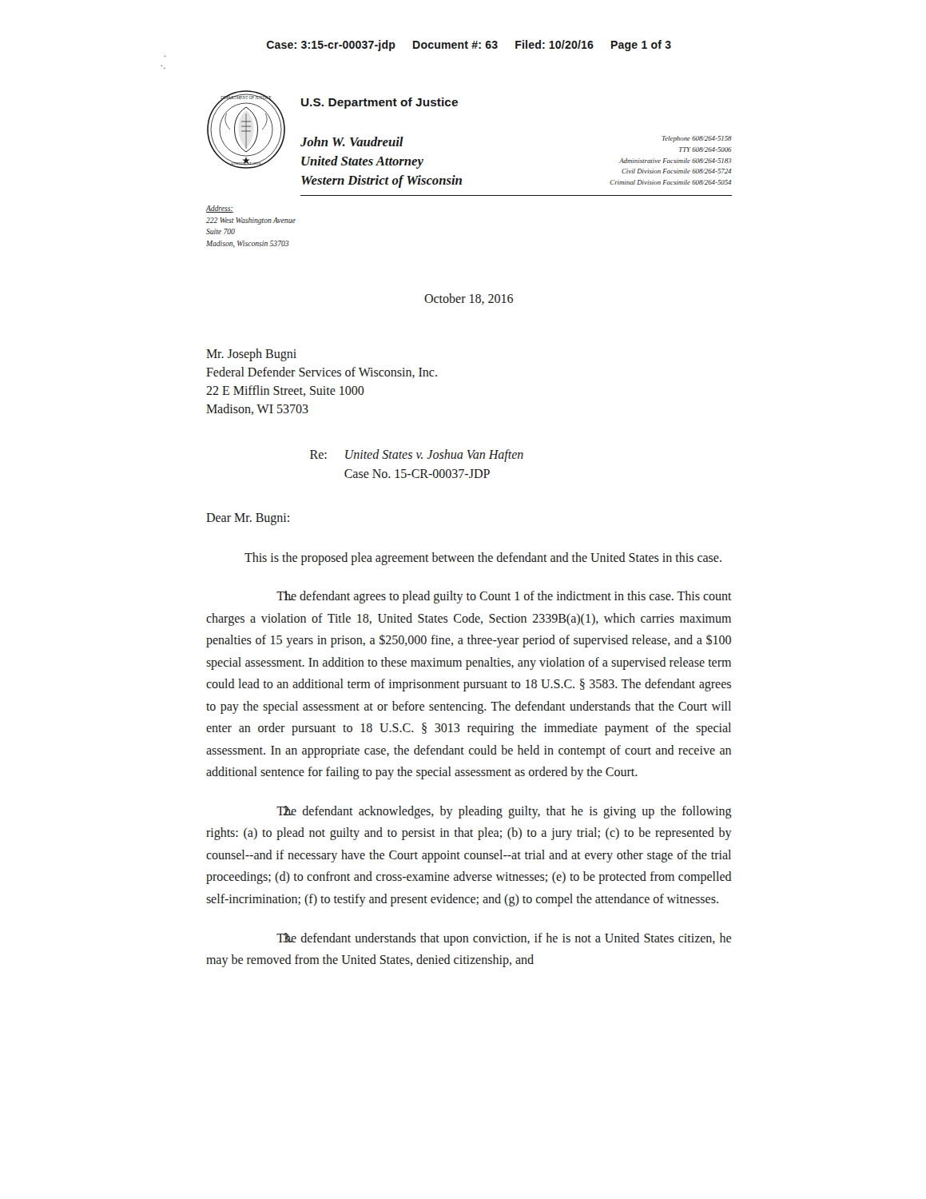Case: 3:15-cr-00037-jdp Document #: 63 Filed: 10/20/16 Page 1 of 3
.
·.
DEPARTMENT OF JUSTICE UNITED STATES
U.S. Department of Justice
John W. Vaudreuil
United States Attorney
Western District of Wisconsin
Telephone 608/264-5158
TTY 608/264-5006
Administrative Facsimile 608/264-5183
Civil Division Facsimile 608/264-5724
Criminal Division Facsimile 608/264-5054
Address:
222 West Washington Avenue
Suite 700
Madison, Wisconsin 53703
October 18, 2016
Mr. Joseph Bugni
Federal Defender Services of Wisconsin, Inc.
22 E Mifflin Street, Suite 1000
Madison, WI 53703
Re: United States v. Joshua Van Haften
Case No. 15-CR-00037-JDP
Dear Mr. Bugni:
This is the proposed plea agreement between the defendant and the United States in this case.
1. The defendant agrees to plead guilty to Count 1 of the indictment in this case. This count charges a violation of Title 18, United States Code, Section 2339B(a)(1), which carries maximum penalties of 15 years in prison, a $250,000 fine, a three-year period of supervised release, and a $100 special assessment. In addition to these maximum penalties, any violation of a supervised release term could lead to an additional term of imprisonment pursuant to 18 U.S.C. § 3583. The defendant agrees to pay the special assessment at or before sentencing. The defendant understands that the Court will enter an order pursuant to 18 U.S.C. § 3013 requiring the immediate payment of the special assessment. In an appropriate case, the defendant could be held in contempt of court and receive an additional sentence for failing to pay the special assessment as ordered by the Court.
2. The defendant acknowledges, by pleading guilty, that he is giving up the following rights: (a) to plead not guilty and to persist in that plea; (b) to a jury trial; (c) to be represented by counsel--and if necessary have the Court appoint counsel--at trial and at every other stage of the trial proceedings; (d) to confront and cross-examine adverse witnesses; (e) to be protected from compelled self-incrimination; (f) to testify and present evidence; and (g) to compel the attendance of witnesses.
3. The defendant understands that upon conviction, if he is not a United States citizen, he may be removed from the United States, denied citizenship, and